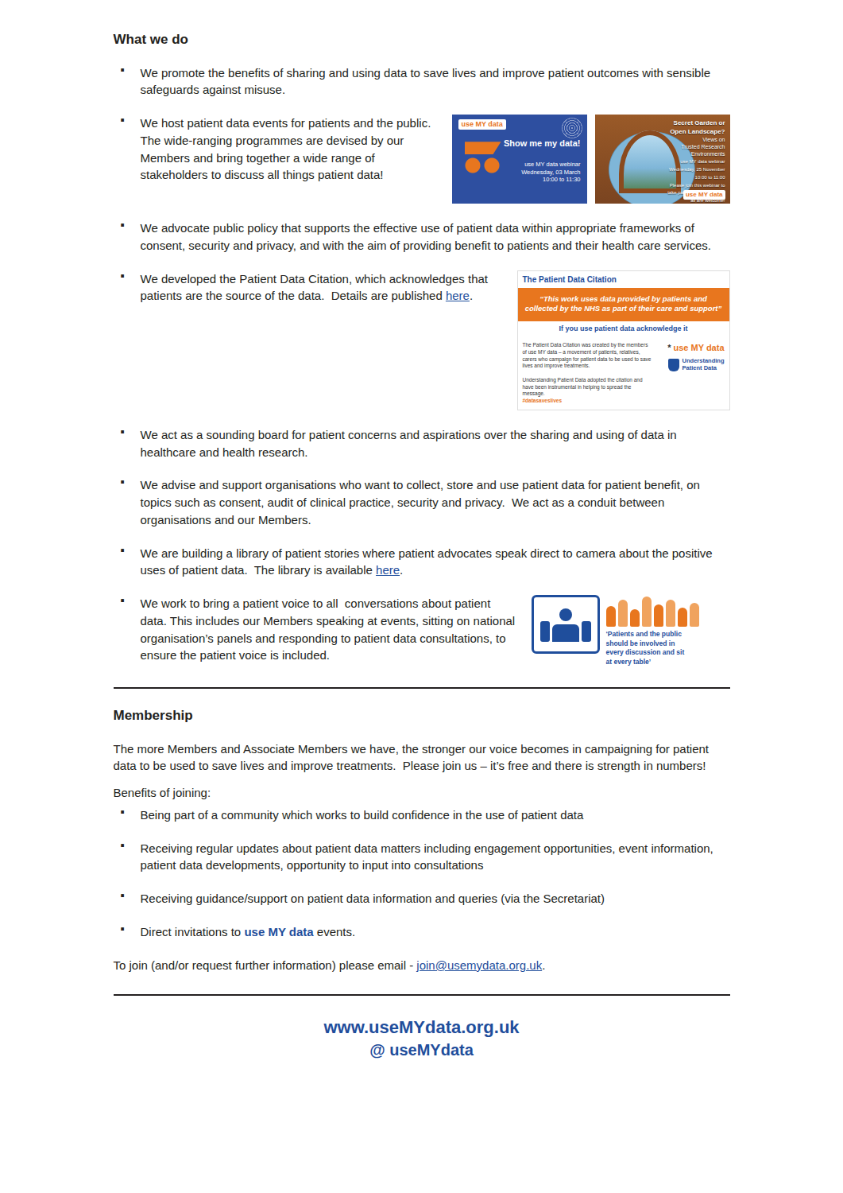What we do
We promote the benefits of sharing and using data to save lives and improve patient outcomes with sensible safeguards against misuse.
We host patient data events for patients and the public. The wide-ranging programmes are devised by our Members and bring together a wide range of stakeholders to discuss all things patient data!
use MY data Show me my data! use MY data webinar
Wednesday, 03 March
10:00 to 11:30
Secret Garden or
Open Landscape?
Views on
Trusted Research
Environments
use MY data webinar
Wednesday, 25 November
10:00 to 11:00
Please join this webinar to
take part in the discussions
all are welcome! use MY data
We advocate public policy that supports the effective use of patient data within appropriate frameworks of consent, security and privacy, and with the aim of providing benefit to patients and their health care services.
We developed the Patient Data Citation, which acknowledges that patients are the source of the data. Details are published here.
The Patient Data Citation
“This work uses data provided by patients and collected by the NHS as part of their care and support”
If you use patient data acknowledge it
The Patient Data Citation was created by the members of use MY data – a movement of patients, relatives, carers who campaign for patient data to be used to save lives and improve treatments.
Understanding Patient Data adopted the citation and have been instrumental in helping to spread the message.
#datasaveslives
* use MY data
Understanding
Patient Data
We act as a sounding board for patient concerns and aspirations over the sharing and using of data in healthcare and health research.
We advise and support organisations who want to collect, store and use patient data for patient benefit, on topics such as consent, audit of clinical practice, security and privacy. We act as a conduit between organisations and our Members.
We are building a library of patient stories where patient advocates speak direct to camera about the positive uses of patient data. The library is available here.
We work to bring a patient voice to all conversations about patient data. This includes our Members speaking at events, sitting on national organisation’s panels and responding to patient data consultations, to ensure the patient voice is included.
‘Patients and the public
should be involved in
every discussion and sit
at every table’
Membership
The more Members and Associate Members we have, the stronger our voice becomes in campaigning for patient data to be used to save lives and improve treatments. Please join us – it’s free and there is strength in numbers!
Benefits of joining:
Being part of a community which works to build confidence in the use of patient data
Receiving regular updates about patient data matters including engagement opportunities, event information, patient data developments, opportunity to input into consultations
Receiving guidance/support on patient data information and queries (via the Secretariat)
Direct invitations to use MY data events.
To join (and/or request further information) please email - join@usemydata.org.uk.
www.useMYdata.org.uk
@ useMYdata